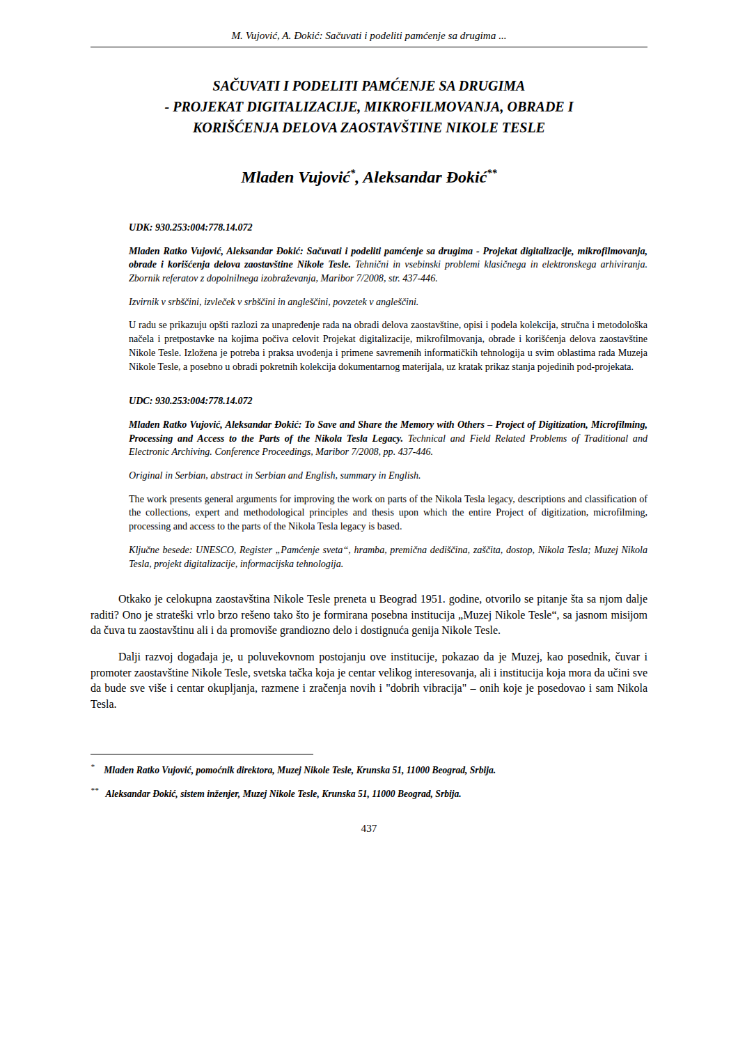M. Vujović, A. Đokić: Sačuvati i podeliti pamćenje sa drugima ...
SAČUVATI I PODELITI PAMĆENJE SA DRUGIMA
- PROJEKAT DIGITALIZACIJE, MIKROFILMOVANJA, OBRADE I
KORIŠĆENJA DELOVA ZAOSTAVŠTINE NIKOLE TESLE
Mladen Vujović*, Aleksandar Đokić**
UDK: 930.253:004:778.14.072
Mladen Ratko Vujović, Aleksandar Đokić: Sačuvati i podeliti pamćenje sa drugima - Projekat digitalizacije, mikrofilmovanja, obrade i korišćenja delova zaostavštine Nikole Tesle. Tehnični in vsebinski problemi klasičnega in elektronskega arhiviranja. Zbornik referatov z dopolnilnega izobraževanja, Maribor 7/2008, str. 437-446.
Izvirnik v srbščini, izvleček v srbščini in angleščini, povzetek v angleščini.
U radu se prikazuju opšti razlozi za unapređenje rada na obradi delova zaostavštine, opisi i podela kolekcija, stručna i metodološka načela i pretpostavke na kojima počiva celovit Projekat digitalizacije, mikrofilmovanja, obrade i korišćenja delova zaostavštine Nikole Tesle. Izložena je potreba i praksa uvođenja i primene savremenih informatičkih tehnologija u svim oblastima rada Muzeja Nikole Tesle, a posebno u obradi pokretnih kolekcija dokumentarnog materijala, uz kratak prikaz stanja pojedinih pod-projekata.
UDC: 930.253:004:778.14.072
Mladen Ratko Vujović, Aleksandar Đokić: To Save and Share the Memory with Others – Project of Digitization, Microfilming, Processing and Access to the Parts of the Nikola Tesla Legacy. Technical and Field Related Problems of Traditional and Electronic Archiving. Conference Proceedings, Maribor 7/2008, pp. 437-446.
Original in Serbian, abstract in Serbian and English, summary in English.
The work presents general arguments for improving the work on parts of the Nikola Tesla legacy, descriptions and classification of the collections, expert and methodological principles and thesis upon which the entire Project of digitization, microfilming, processing and access to the parts of the Nikola Tesla legacy is based.
Ključne besede: UNESCO, Register „Pamćenje sveta“, hramba, premična dediščina, zaščita, dostop, Nikola Tesla; Muzej Nikola Tesla, projekt digitalizacije, informacijska tehnologija.
Otkako je celokupna zaostavština Nikole Tesle preneta u Beograd 1951. godine, otvorilo se pitanje šta sa njom dalje raditi? Ono je strateški vrlo brzo rešeno tako što je formirana posebna institucija „Muzej Nikole Tesle“, sa jasnom misijom da čuva tu zaostavštinu ali i da promoviše grandiozno delo i dostignuća genija Nikole Tesle.
Dalji razvoj događaja je, u poluvekovnom postojanju ove institucije, pokazao da je Muzej, kao posednik, čuvar i promoter zaostavštine Nikole Tesle, svetska tačka koja je centar velikog interesovanja, ali i institucija koja mora da učini sve da bude sve više i centar okupljanja, razmene i zračenja novih i "dobrih vibracija" – onih koje je posedovao i sam Nikola Tesla.
* Mladen Ratko Vujović, pomoćnik direktora, Muzej Nikole Tesle, Krunska 51, 11000 Beograd, Srbija.
** Aleksandar Đokić, sistem inženjer, Muzej Nikole Tesle, Krunska 51, 11000 Beograd, Srbija.
437